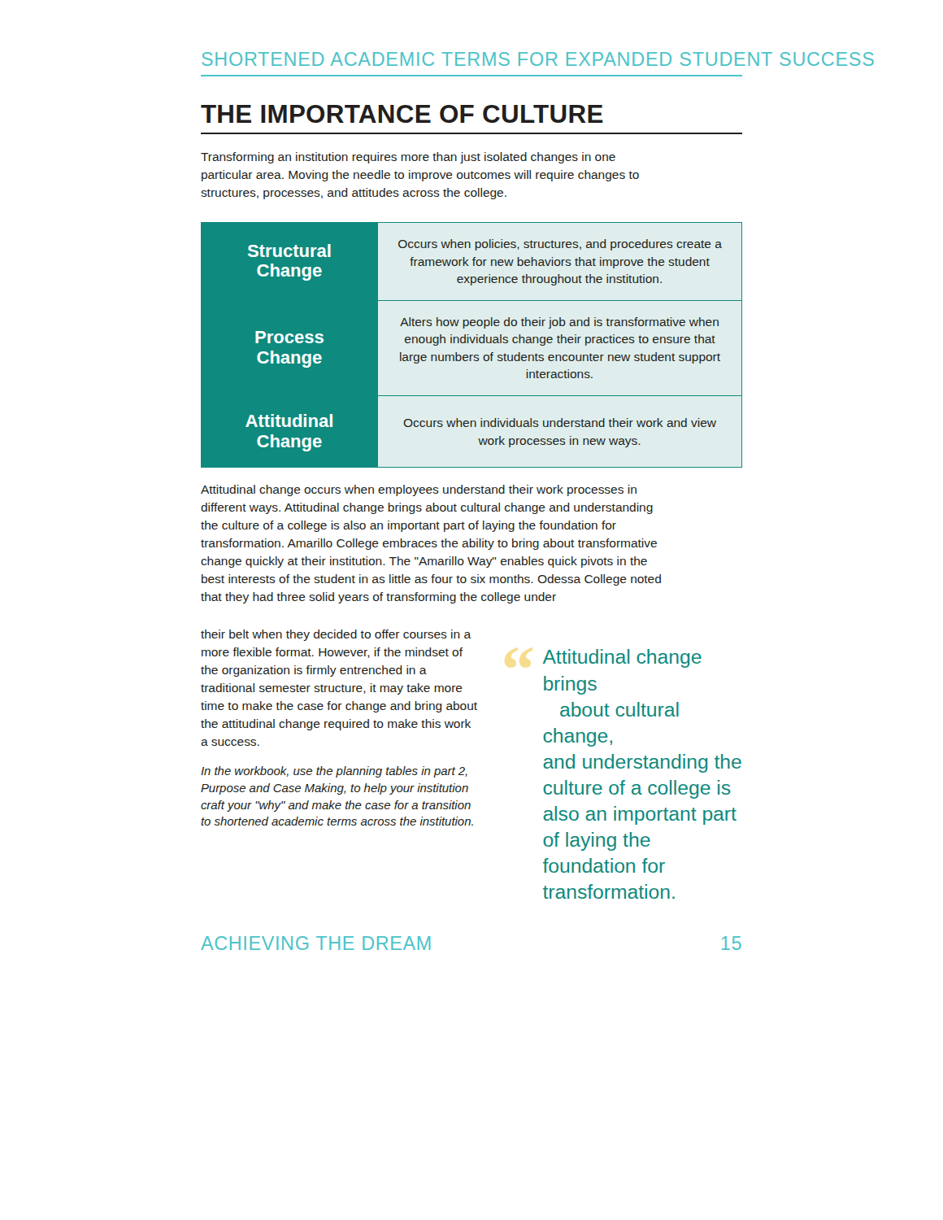Shortened Academic Terms for Expanded Student Success
The Importance of Culture
Transforming an institution requires more than just isolated changes in one particular area. Moving the needle to improve outcomes will require changes to structures, processes, and attitudes across the college.
| Structural Change | Occurs when policies, structures, and procedures create a framework for new behaviors that improve the student experience throughout the institution. |
| Process Change | Alters how people do their job and is transformative when enough individuals change their practices to ensure that large numbers of students encounter new student support interactions. |
| Attitudinal Change | Occurs when individuals understand their work and view work processes in new ways. |
Attitudinal change occurs when employees understand their work processes in different ways. Attitudinal change brings about cultural change and understanding the culture of a college is also an important part of laying the foundation for transformation. Amarillo College embraces the ability to bring about transformative change quickly at their institution. The "Amarillo Way" enables quick pivots in the best interests of the student in as little as four to six months. Odessa College noted that they had three solid years of transforming the college under
their belt when they decided to offer courses in a more flexible format. However, if the mindset of the organization is firmly entrenched in a traditional semester structure, it may take more time to make the case for change and bring about the attitudinal change required to make this work a success.
In the workbook, use the planning tables in part 2, Purpose and Case Making, to help your institution craft your "why" and make the case for a transition to shortened academic terms across the institution.
“
Attitudinal change brings about cultural change, and understanding the culture of a college is also an important part of laying the foundation for transformation.
Achieving the Dream
15